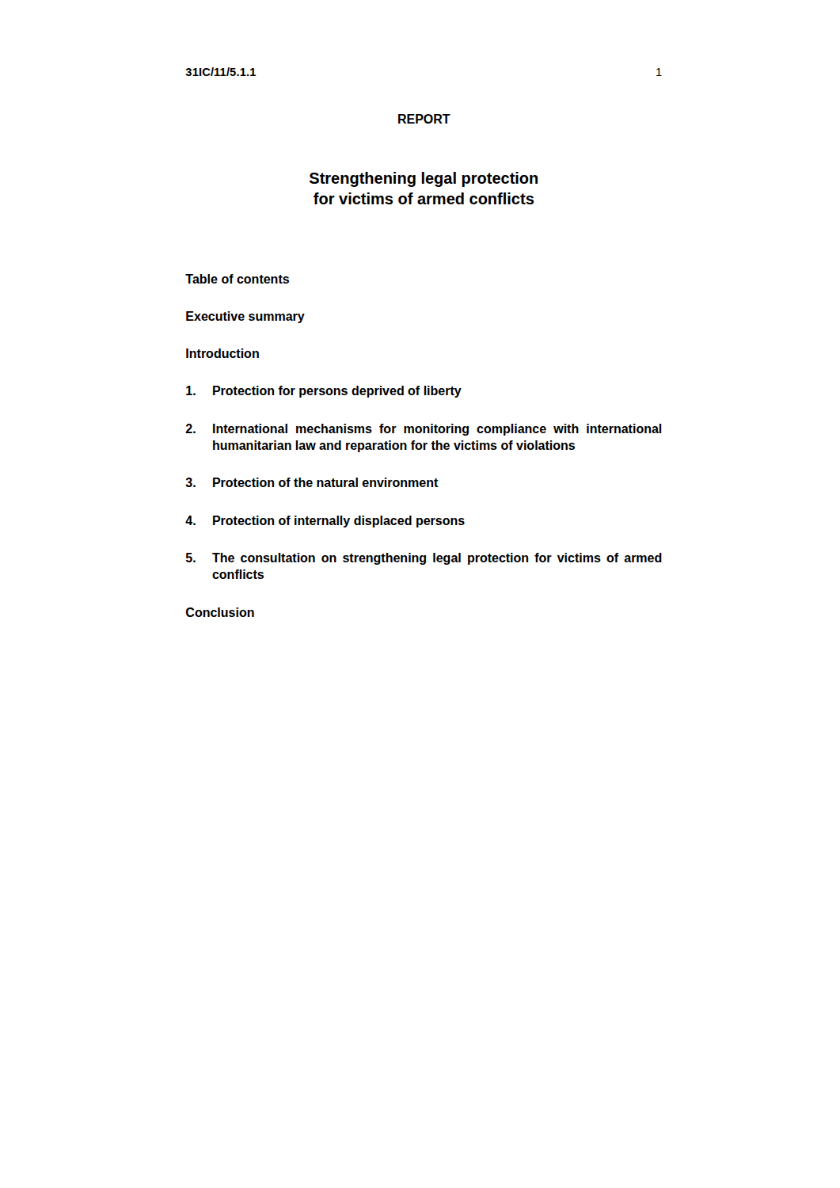31IC/11/5.1.1 1
REPORT
Strengthening legal protection
for victims of armed conflicts
Table of contents
Executive summary
Introduction
Protection for persons deprived of liberty
International mechanisms for monitoring compliance with international humanitarian law and reparation for the victims of violations
Protection of the natural environment
Protection of internally displaced persons
The consultation on strengthening legal protection for victims of armed conflicts
Conclusion